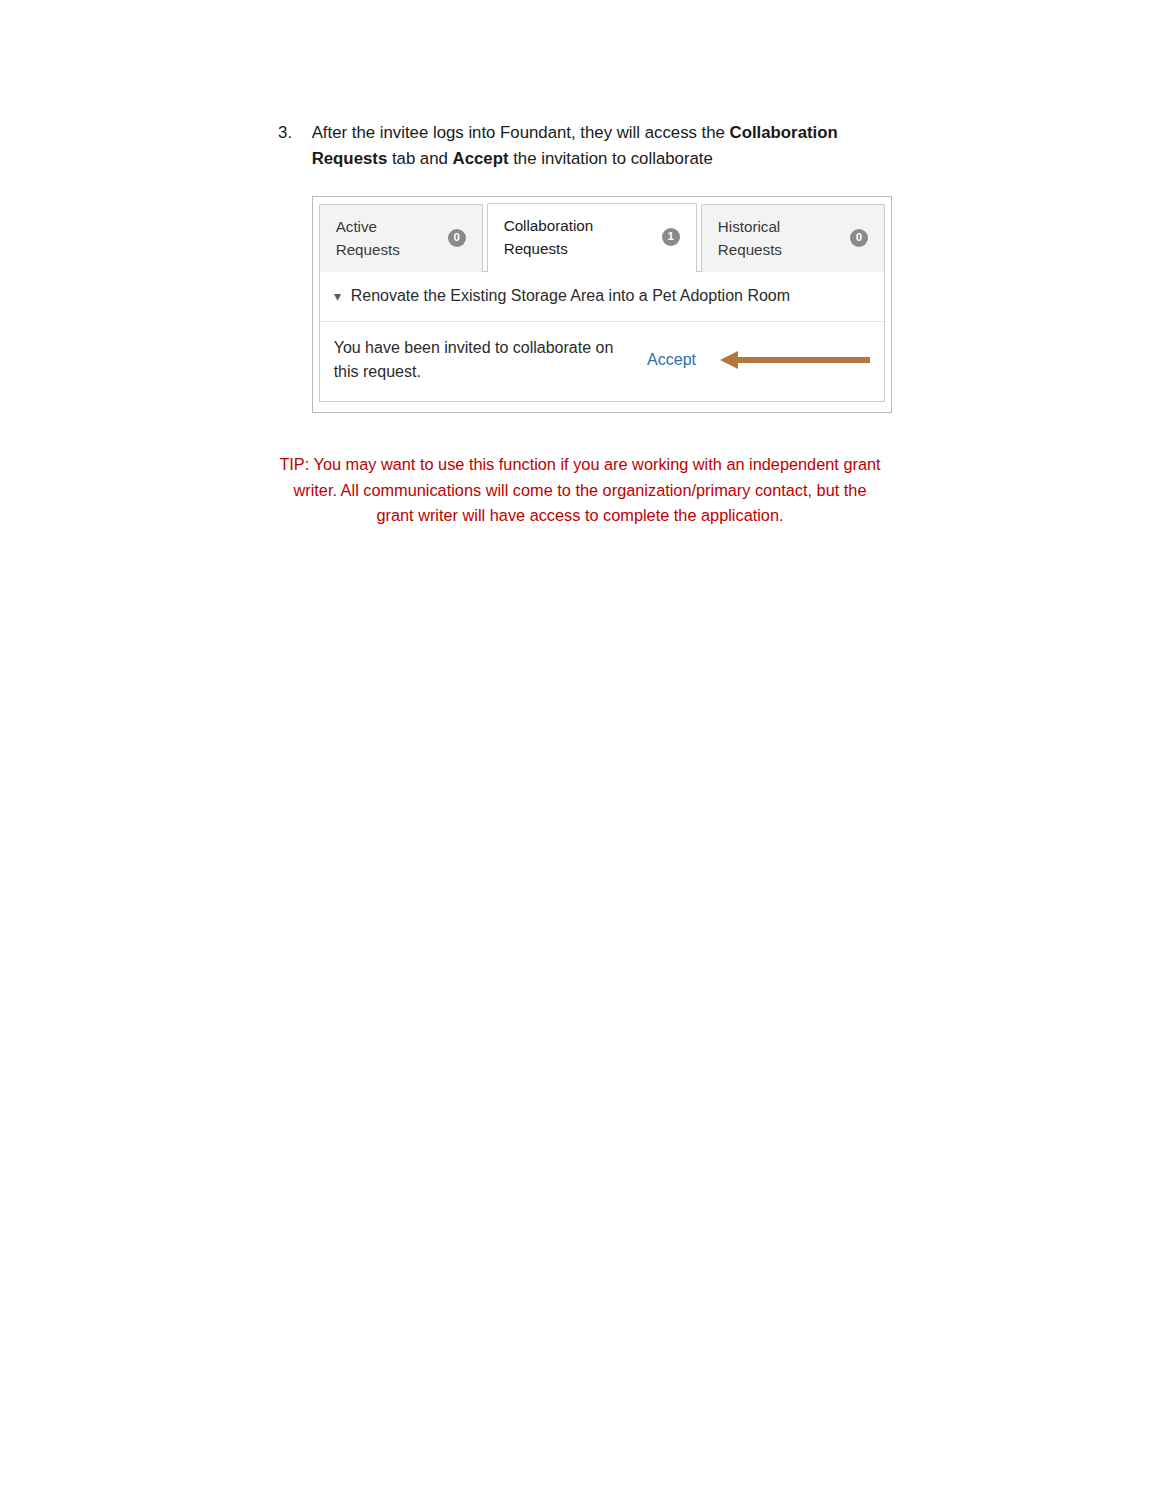After the invitee logs into Foundant, they will access the Collaboration Requests tab and Accept the invitation to collaborate
Active Requests 0
Collaboration Requests 1
Historical Requests 0
▾ Renovate the Existing Storage Area into a Pet Adoption Room
You have been invited to collaborate on this request. Accept
TIP: You may want to use this function if you are working with an independent grant writer. All communications will come to the organization/primary contact, but the grant writer will have access to complete the application.